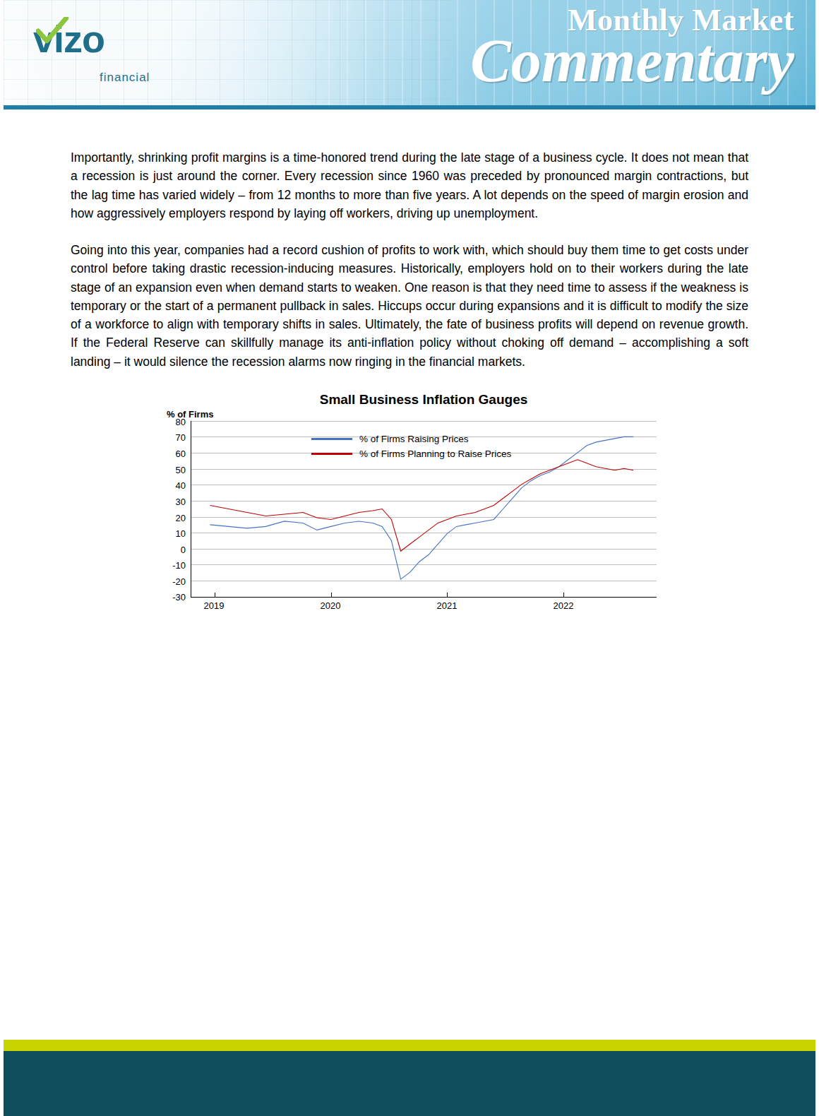vizo
financial
Monthly Market
Commentary
Importantly, shrinking profit margins is a time-honored trend during the late stage of a business cycle. It does not mean that a recession is just around the corner. Every recession since 1960 was preceded by pronounced margin contractions, but the lag time has varied widely – from 12 months to more than five years. A lot depends on the speed of margin erosion and how aggressively employers respond by laying off workers, driving up unemployment.
Going into this year, companies had a record cushion of profits to work with, which should buy them time to get costs under control before taking drastic recession-inducing measures. Historically, employers hold on to their workers during the late stage of an expansion even when demand starts to weaken. One reason is that they need time to assess if the weakness is temporary or the start of a permanent pullback in sales. Hiccups occur during expansions and it is difficult to modify the size of a workforce to align with temporary shifts in sales. Ultimately, the fate of business profits will depend on revenue growth. If the Federal Reserve can skillfully manage its anti-inflation policy without choking off demand – accomplishing a soft landing – it would silence the recession alarms now ringing in the financial markets.
Small Business Inflation Gauges
% of Firms
80
70
60
50
40
30
20
10
0
-10
-20
-30
% of Firms Raising Prices
% of Firms Planning to Raise Prices
2019 2020 2021 2022